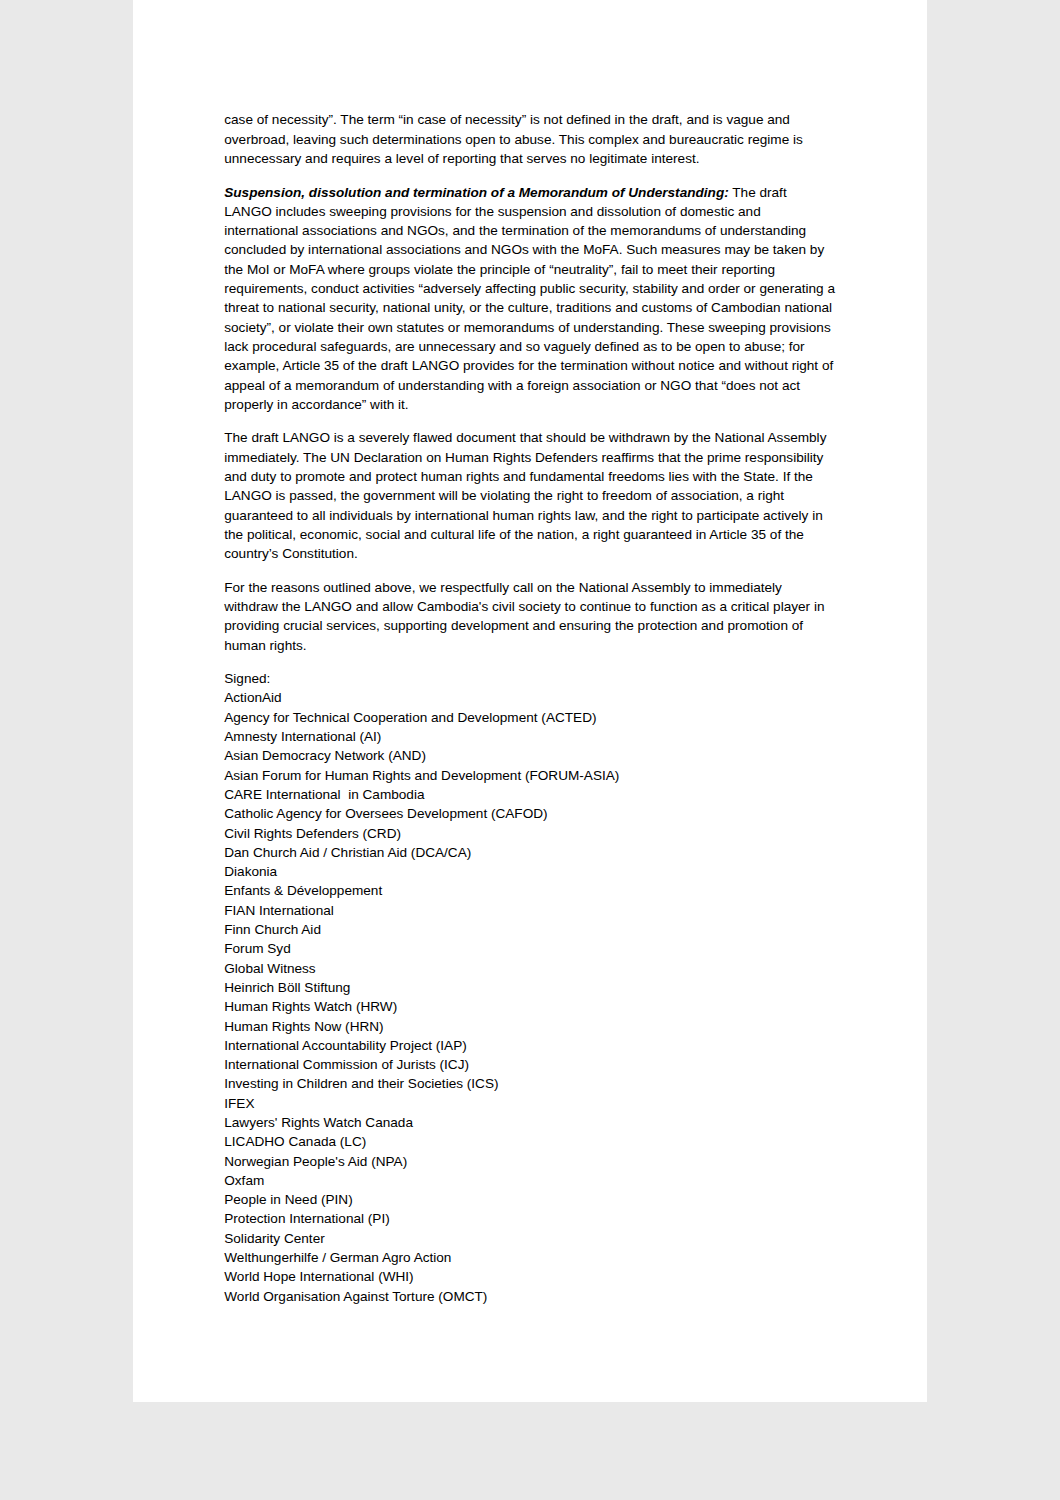case of necessity”. The term “in case of necessity” is not defined in the draft, and is vague and overbroad, leaving such determinations open to abuse. This complex and bureaucratic regime is unnecessary and requires a level of reporting that serves no legitimate interest.
Suspension, dissolution and termination of a Memorandum of Understanding: The draft LANGO includes sweeping provisions for the suspension and dissolution of domestic and international associations and NGOs, and the termination of the memorandums of understanding concluded by international associations and NGOs with the MoFA. Such measures may be taken by the MoI or MoFA where groups violate the principle of “neutrality”, fail to meet their reporting requirements, conduct activities “adversely affecting public security, stability and order or generating a threat to national security, national unity, or the culture, traditions and customs of Cambodian national society”, or violate their own statutes or memorandums of understanding. These sweeping provisions lack procedural safeguards, are unnecessary and so vaguely defined as to be open to abuse; for example, Article 35 of the draft LANGO provides for the termination without notice and without right of appeal of a memorandum of understanding with a foreign association or NGO that “does not act properly in accordance” with it.
The draft LANGO is a severely flawed document that should be withdrawn by the National Assembly immediately. The UN Declaration on Human Rights Defenders reaffirms that the prime responsibility and duty to promote and protect human rights and fundamental freedoms lies with the State. If the LANGO is passed, the government will be violating the right to freedom of association, a right guaranteed to all individuals by international human rights law, and the right to participate actively in the political, economic, social and cultural life of the nation, a right guaranteed in Article 35 of the country’s Constitution.
For the reasons outlined above, we respectfully call on the National Assembly to immediately withdraw the LANGO and allow Cambodia's civil society to continue to function as a critical player in providing crucial services, supporting development and ensuring the protection and promotion of human rights.
Signed:
ActionAid
Agency for Technical Cooperation and Development (ACTED)
Amnesty International (AI)
Asian Democracy Network (AND)
Asian Forum for Human Rights and Development (FORUM-ASIA)
CARE International in Cambodia
Catholic Agency for Oversees Development (CAFOD)
Civil Rights Defenders (CRD)
Dan Church Aid / Christian Aid (DCA/CA)
Diakonia
Enfants & Développement
FIAN International
Finn Church Aid
Forum Syd
Global Witness
Heinrich Böll Stiftung
Human Rights Watch (HRW)
Human Rights Now (HRN)
International Accountability Project (IAP)
International Commission of Jurists (ICJ)
Investing in Children and their Societies (ICS)
IFEX
Lawyers' Rights Watch Canada
LICADHO Canada (LC)
Norwegian People's Aid (NPA)
Oxfam
People in Need (PIN)
Protection International (PI)
Solidarity Center
Welthungerhilfe / German Agro Action
World Hope International (WHI)
World Organisation Against Torture (OMCT)